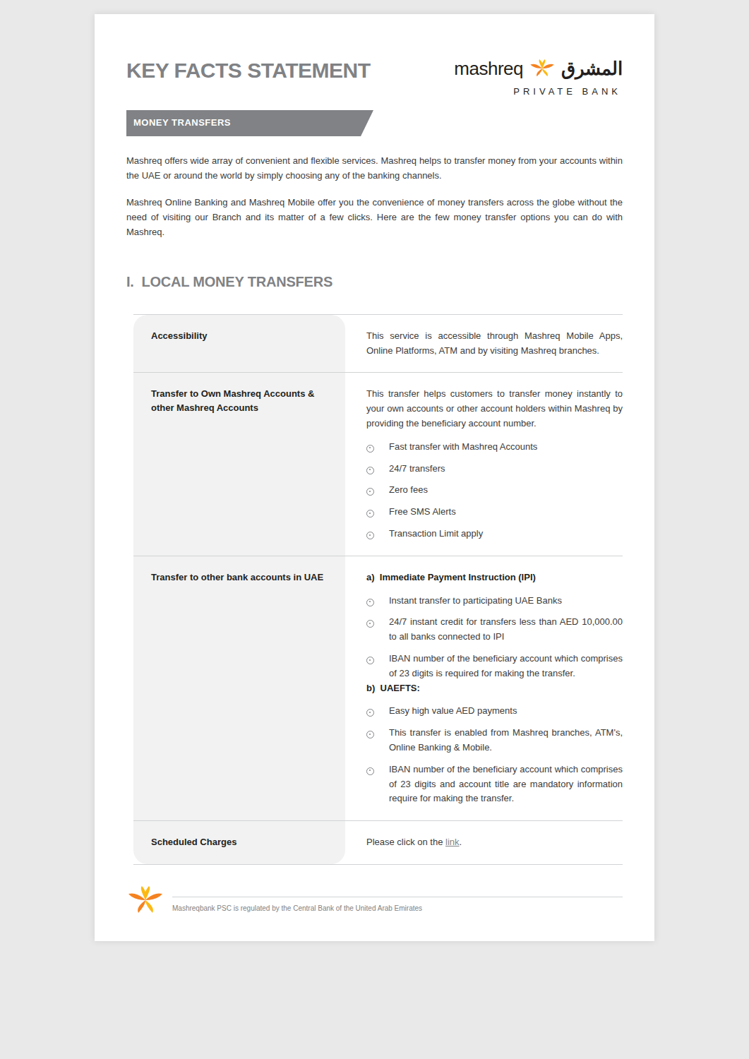KEY FACTS STATEMENT
mashreq
المشرق
PRIVATE BANK
MONEY TRANSFERS
Mashreq offers wide array of convenient and flexible services. Mashreq helps to transfer money from your accounts within the UAE or around the world by simply choosing any of the banking channels.
Mashreq Online Banking and Mashreq Mobile offer you the convenience of money transfers across the globe without the need of visiting our Branch and its matter of a few clicks. Here are the few money transfer options you can do with Mashreq.
I. LOCAL MONEY TRANSFERS
Accessibility
This service is accessible through Mashreq Mobile Apps, Online Platforms, ATM and by visiting Mashreq branches.
Transfer to Own Mashreq Accounts & other Mashreq Accounts
This transfer helps customers to transfer money instantly to your own accounts or other account holders within Mashreq by providing the beneficiary account number.
Fast transfer with Mashreq Accounts
24/7 transfers
Zero fees
Free SMS Alerts
Transaction Limit apply
Transfer to other bank accounts in UAE
a) Immediate Payment Instruction (IPI)
Instant transfer to participating UAE Banks
24/7 instant credit for transfers less than AED 10,000.00 to all banks connected to IPI
IBAN number of the beneficiary account which comprises of 23 digits is required for making the transfer.
b) UAEFTS:
Easy high value AED payments
This transfer is enabled from Mashreq branches, ATM's, Online Banking & Mobile.
IBAN number of the beneficiary account which comprises of 23 digits and account title are mandatory information require for making the transfer.
Scheduled Charges
Please click on the link.
Mashreqbank PSC is regulated by the Central Bank of the United Arab Emirates